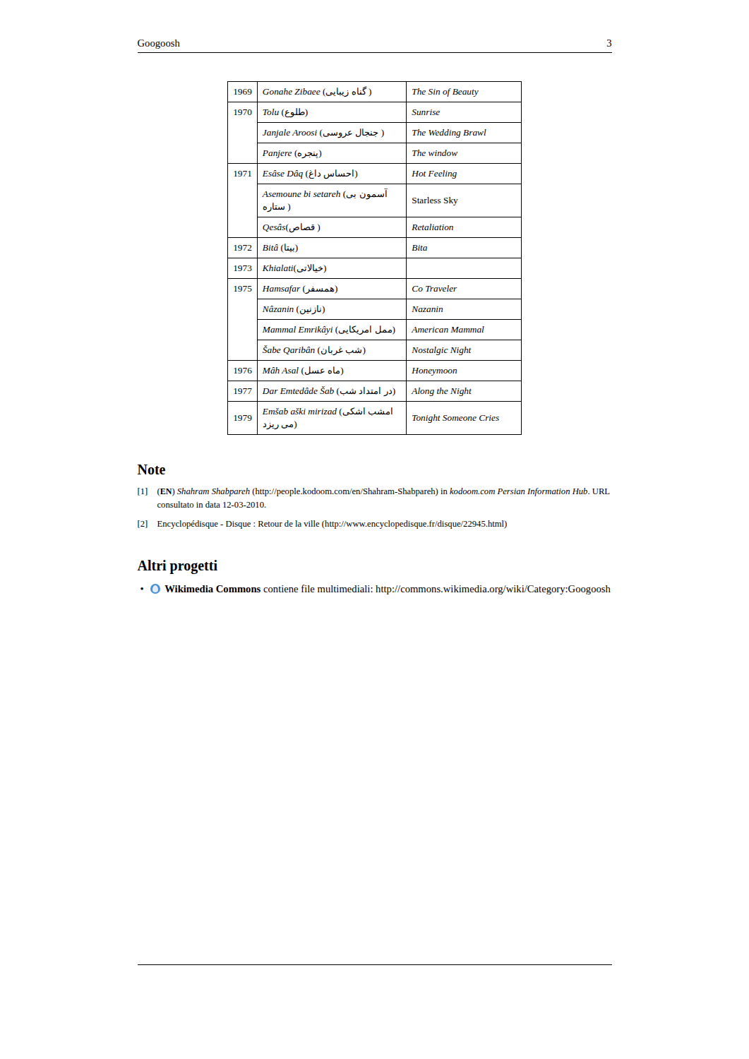Googoosh 3
| 1969 | Gonahe Zibaee ( گناه زیبایی ) | The Sin of Beauty |
| 1970 | Tolu ( طلوع ) | Sunrise |
| | Janjale Aroosi ( جنجال عروسی ) | The Wedding Brawl |
| | Panjere ( پنجره ) | The window |
| 1971 | Esâse Dâq ( احساس داغ ) | Hot Feeling |
| | Asemoune bi setareh ( آسمون بی ستاره ) | Starless Sky |
| | Qesâs ( قصاص ) | Retaliation |
| 1972 | Bitâ ( بیتا ) | Bita |
| 1973 | Khialati ( خیالاتی ) | |
| 1975 | Hamsafar ( همسفر ) | Co Traveler |
| | Nâzanin ( نازنین ) | Nazanin |
| | Mammal Emrikâyi ( ممل امریکایی ) | American Mammal |
| | Šabe Qaribân ( شب غربان ) | Nostalgic Night |
| 1976 | Mâh Asal ( ماه عسل ) | Honeymoon |
| 1977 | Dar Emtedâde Šab ( در امتداد شب ) | Along the Night |
| 1979 | Emšab aški mirizad ( امشب اشکی می ریزد ) | Tonight Someone Cries |
Note
[1]
(EN) Shahram Shabpareh (http://people.kodoom.com/en/Shahram-Shabpareh) in kodoom.com Persian Information Hub. URL consultato in data 12-03-2010.
[2]
Encyclopédisque - Disque : Retour de la ville (http://www.encyclopedisque.fr/disque/22945.html)
Altri progetti
Wikimedia Commons contiene file multimediali: http://commons.wikimedia.org/wiki/Category:Googoosh